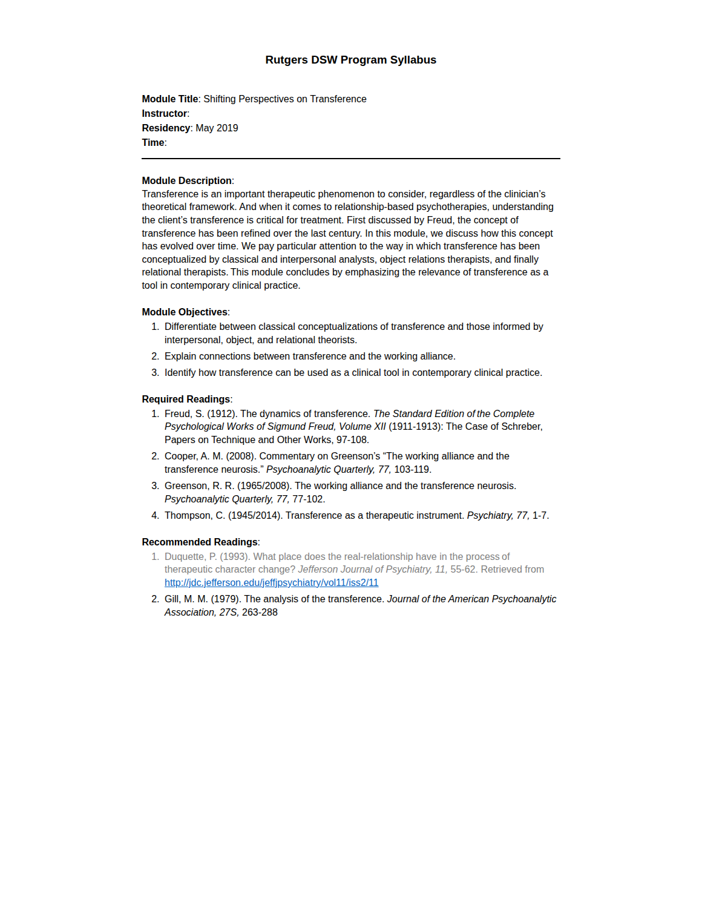Rutgers DSW Program Syllabus
Module Title: Shifting Perspectives on Transference
Instructor:
Residency: May 2019
Time:
Module Description
:
Transference is an important therapeutic phenomenon to consider, regardless of the clinician’s theoretical framework. And when it comes to relationship-based psychotherapies, understanding the client’s transference is critical for treatment. First discussed by Freud, the concept of transference has been refined over the last century. In this module, we discuss how this concept has evolved over time. We pay particular attention to the way in which transference has been conceptualized by classical and interpersonal analysts, object relations therapists, and finally relational therapists. This module concludes by emphasizing the relevance of transference as a tool in contemporary clinical practice.
Module Objectives
:
Differentiate between classical conceptualizations of transference and those informed by interpersonal, object, and relational theorists.
Explain connections between transference and the working alliance.
Identify how transference can be used as a clinical tool in contemporary clinical practice.
Required Readings
:
Freud, S. (1912). The dynamics of transference. The Standard Edition of the Complete Psychological Works of Sigmund Freud, Volume XII (1911-1913): The Case of Schreber, Papers on Technique and Other Works, 97-108.
Cooper, A. M. (2008). Commentary on Greenson’s “The working alliance and the transference neurosis.” Psychoanalytic Quarterly, 77, 103-119.
Greenson, R. R. (1965/2008). The working alliance and the transference neurosis. Psychoanalytic Quarterly, 77, 77-102.
Thompson, C. (1945/2014). Transference as a therapeutic instrument. Psychiatry, 77, 1-7.
Recommended Readings
:
Duquette, P. (1993). What place does the real-relationship have in the process of therapeutic character change? Jefferson Journal of Psychiatry, 11, 55-62. Retrieved from http://jdc.jefferson.edu/jeffjpsychiatry/vol11/iss2/11
Gill, M. M. (1979). The analysis of the transference. Journal of the American Psychoanalytic Association, 27S, 263-288